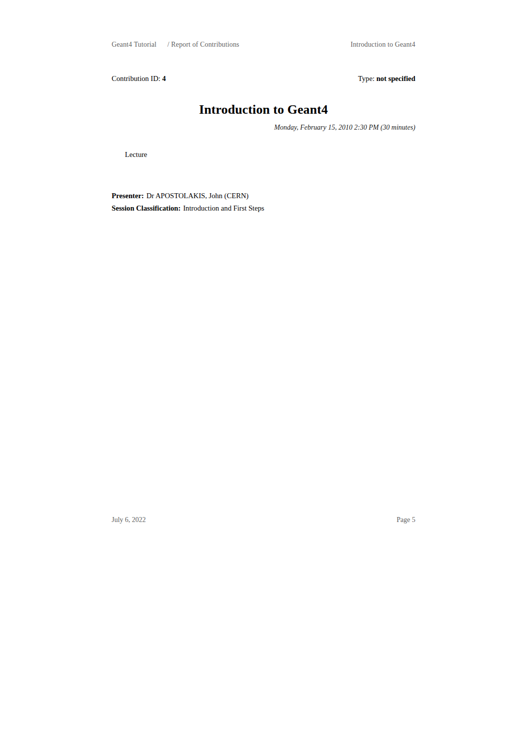Geant4 Tutorial / Report of Contributions
Introduction to Geant4
Contribution ID: 4
Type: not specified
Introduction to Geant4
Monday, February 15, 2010 2:30 PM (30 minutes)
Lecture
Presenter: Dr APOSTOLAKIS, John (CERN)
Session Classification: Introduction and First Steps
July 6, 2022
Page 5